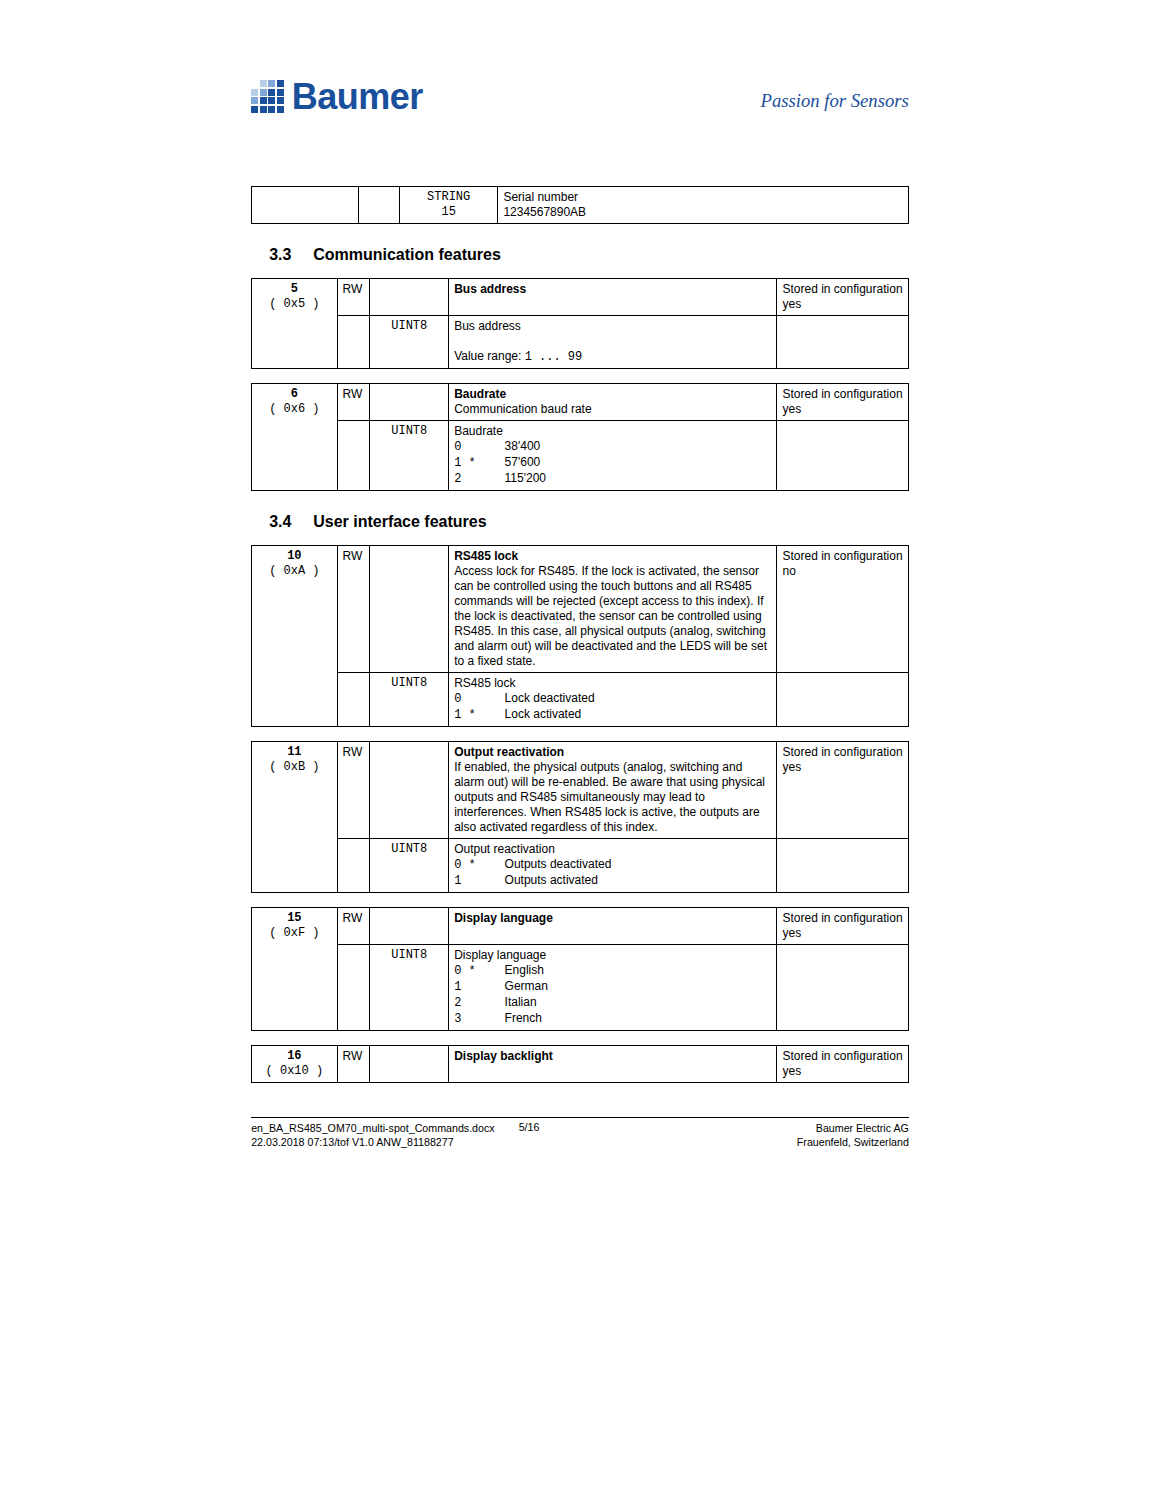Baumer
Passion for Sensors
| | | STRING 15 | Serial number 1234567890AB |
3.3
Communication features
| 5 ( 0x5 ) | RW | | Bus address | Stored in configuration yes |
| | UINT8 | Bus address Value range: 1 ... 99 | |
| 6 ( 0x6 ) | RW | | Baudrate Communication baud rate | Stored in configuration yes |
| | UINT8 | Baudrate 0 38'400 1 * 57'600 2 115'200 | |
3.4
User interface features
| 10 ( 0xA ) | RW | | RS485 lock Access lock for RS485. If the lock is activated, the sensor can be controlled using the touch buttons and all RS485 commands will be rejected (except access to this index). If the lock is deactivated, the sensor can be controlled using RS485. In this case, all physical outputs (analog, switching and alarm out) will be deactivated and the LEDS will be set to a fixed state. | Stored in configuration no |
| | UINT8 | RS485 lock 0 Lock deactivated 1 * Lock activated | |
| 11 ( 0xB ) | RW | | Output reactivation If enabled, the physical outputs (analog, switching and alarm out) will be re-enabled. Be aware that using physical outputs and RS485 simultaneously may lead to interferences. When RS485 lock is active, the outputs are also activated regardless of this index. | Stored in configuration yes |
| | UINT8 | Output reactivation 0 * Outputs deactivated 1 Outputs activated | |
| 15 ( 0xF ) | RW | | Display language | Stored in configuration yes |
| | UINT8 | Display language 0 * English 1 German 2 Italian 3 French | |
| 16 ( 0x10 ) | RW | | Display backlight | Stored in configuration yes |
en_BA_RS485_OM70_multi-spot_Commands.docx
22.03.2018 07:13/tof V1.0 ANW_81188277
5/16
Baumer Electric AG
Frauenfeld, Switzerland